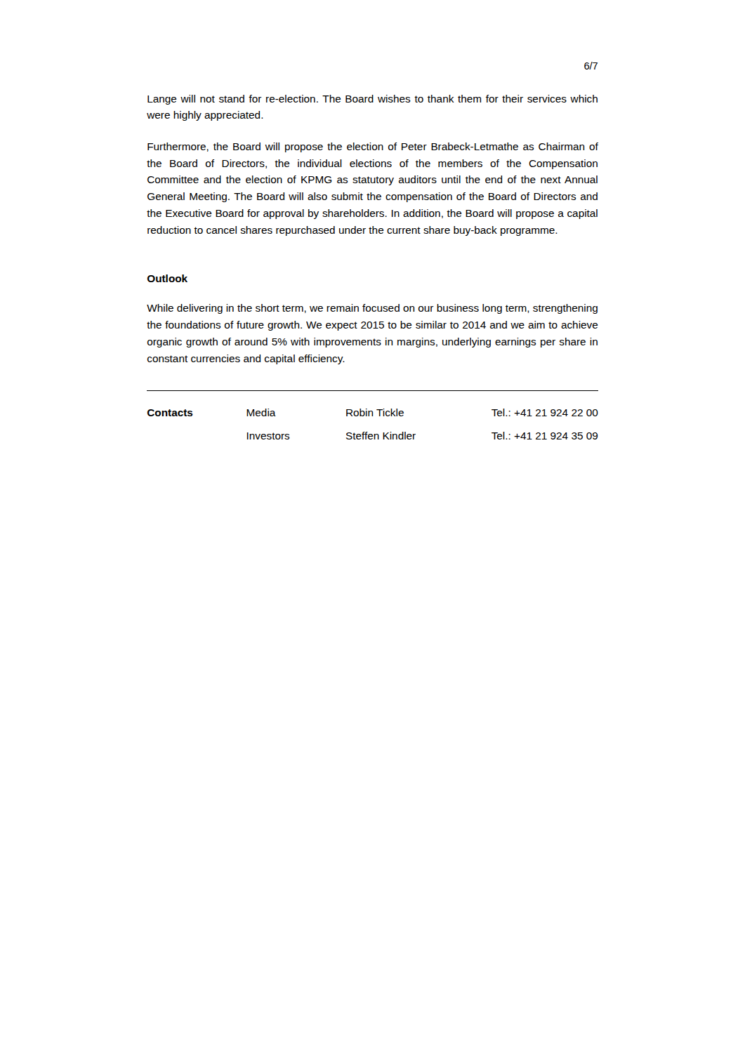6/7
Lange will not stand for re-election. The Board wishes to thank them for their services which were highly appreciated.
Furthermore, the Board will propose the election of Peter Brabeck-Letmathe as Chairman of the Board of Directors, the individual elections of the members of the Compensation Committee and the election of KPMG as statutory auditors until the end of the next Annual General Meeting. The Board will also submit the compensation of the Board of Directors and the Executive Board for approval by shareholders. In addition, the Board will propose a capital reduction to cancel shares repurchased under the current share buy-back programme.
Outlook
While delivering in the short term, we remain focused on our business long term, strengthening the foundations of future growth. We expect 2015 to be similar to 2014 and we aim to achieve organic growth of around 5% with improvements in margins, underlying earnings per share in constant currencies and capital efficiency.
| Contacts | Media | Robin Tickle | Tel.: +41 21 924 22 00 |
| | Investors | Steffen Kindler | Tel.: +41 21 924 35 09 |